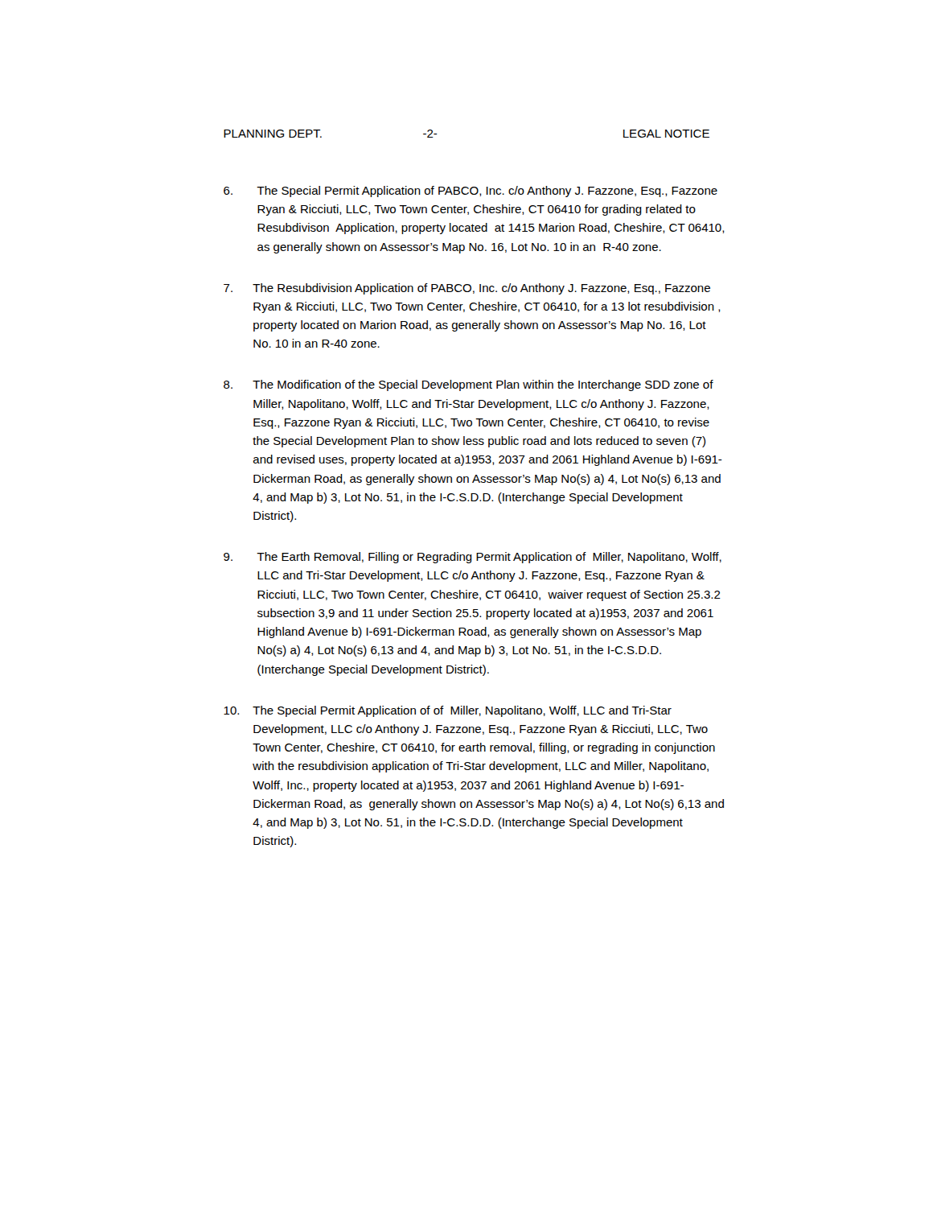PLANNING DEPT.
-2-
LEGAL NOTICE
6.
The Special Permit Application of PABCO, Inc. c/o Anthony J. Fazzone, Esq., Fazzone Ryan & Ricciuti, LLC, Two Town Center, Cheshire, CT 06410 for grading related to Resubdivison Application, property located at 1415 Marion Road, Cheshire, CT 06410, as generally shown on Assessor’s Map No. 16, Lot No. 10 in an R-40 zone.
7.
The Resubdivision Application of PABCO, Inc. c/o Anthony J. Fazzone, Esq., Fazzone Ryan & Ricciuti, LLC, Two Town Center, Cheshire, CT 06410, for a 13 lot resubdivision , property located on Marion Road, as generally shown on Assessor’s Map No. 16, Lot No. 10 in an R-40 zone.
8.
The Modification of the Special Development Plan within the Interchange SDD zone of Miller, Napolitano, Wolff, LLC and Tri-Star Development, LLC c/o Anthony J. Fazzone, Esq., Fazzone Ryan & Ricciuti, LLC, Two Town Center, Cheshire, CT 06410, to revise the Special Development Plan to show less public road and lots reduced to seven (7) and revised uses, property located at a)1953, 2037 and 2061 Highland Avenue b) I-691-Dickerman Road, as generally shown on Assessor’s Map No(s) a) 4, Lot No(s) 6,13 and 4, and Map b) 3, Lot No. 51, in the I-C.S.D.D. (Interchange Special Development District).
9.
The Earth Removal, Filling or Regrading Permit Application of Miller, Napolitano, Wolff, LLC and Tri-Star Development, LLC c/o Anthony J. Fazzone, Esq., Fazzone Ryan & Ricciuti, LLC, Two Town Center, Cheshire, CT 06410, waiver request of Section 25.3.2 subsection 3,9 and 11 under Section 25.5. property located at a)1953, 2037 and 2061 Highland Avenue b) I-691-Dickerman Road, as generally shown on Assessor’s Map No(s) a) 4, Lot No(s) 6,13 and 4, and Map b) 3, Lot No. 51, in the I-C.S.D.D. (Interchange Special Development District).
10.
The Special Permit Application of of Miller, Napolitano, Wolff, LLC and Tri-Star Development, LLC c/o Anthony J. Fazzone, Esq., Fazzone Ryan & Ricciuti, LLC, Two Town Center, Cheshire, CT 06410, for earth removal, filling, or regrading in conjunction with the resubdivision application of Tri-Star development, LLC and Miller, Napolitano, Wolff, Inc., property located at a)1953, 2037 and 2061 Highland Avenue b) I-691-Dickerman Road, as generally shown on Assessor’s Map No(s) a) 4, Lot No(s) 6,13 and 4, and Map b) 3, Lot No. 51, in the I-C.S.D.D. (Interchange Special Development District).